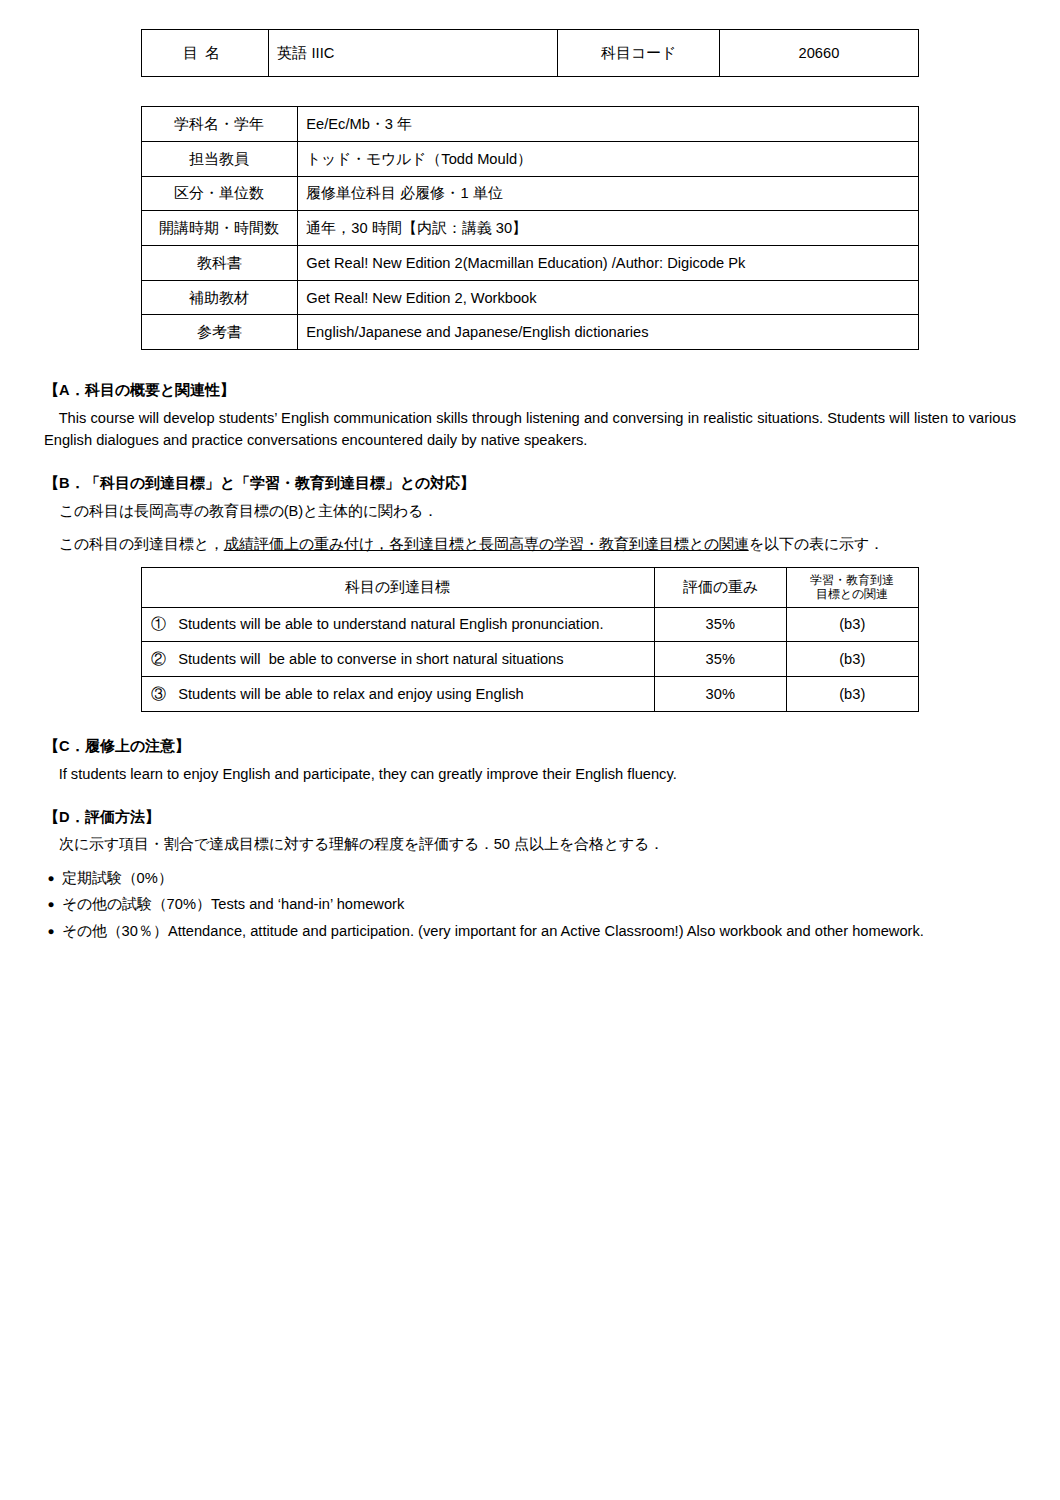| 目名 | 英語 IIIC | 科目コード | 20660 |
| 学科名・学年 | Ee/Ec/Mb・3 年 |
| 担当教員 | トッド・モウルド（Todd Mould） |
| 区分・単位数 | 履修単位科目 必履修・1 単位 |
| 開講時期・時間数 | 通年，30 時間【内訳：講義 30】 |
| 教科書 | Get Real! New Edition 2(Macmillan Education) /Author: Digicode Pk |
| 補助教材 | Get Real! New Edition 2, Workbook |
| 参考書 | English/Japanese and Japanese/English dictionaries |
【A．科目の概要と関連性】
This course will develop students’ English communication skills through listening and conversing in realistic situations. Students will listen to various English dialogues and practice conversations encountered daily by native speakers.
【B．「科目の到達目標」と「学習・教育到達目標」との対応】
この科目は長岡高専の教育目標の(B)と主体的に関わる．
この科目の到達目標と，成績評価上の重み付け，各到達目標と長岡高専の学習・教育到達目標との関連を以下の表に示す．
| 科目の到達目標 | 評価の重み | 学習・教育到達 目標との関連 |
| --- | --- | --- |
| ① Students will be able to understand natural English pronunciation. | 35% | (b3) |
| ② Students will be able to converse in short natural situations | 35% | (b3) |
| ③ Students will be able to relax and enjoy using English | 30% | (b3) |
【C．履修上の注意】
If students learn to enjoy English and participate, they can greatly improve their English fluency.
【D．評価方法】
次に示す項目・割合で達成目標に対する理解の程度を評価する．50 点以上を合格とする．
定期試験（0%）
その他の試験（70%）Tests and ‘hand-in’ homework
その他（30％）Attendance, attitude and participation. (very important for an Active Classroom!) Also workbook and other homework.